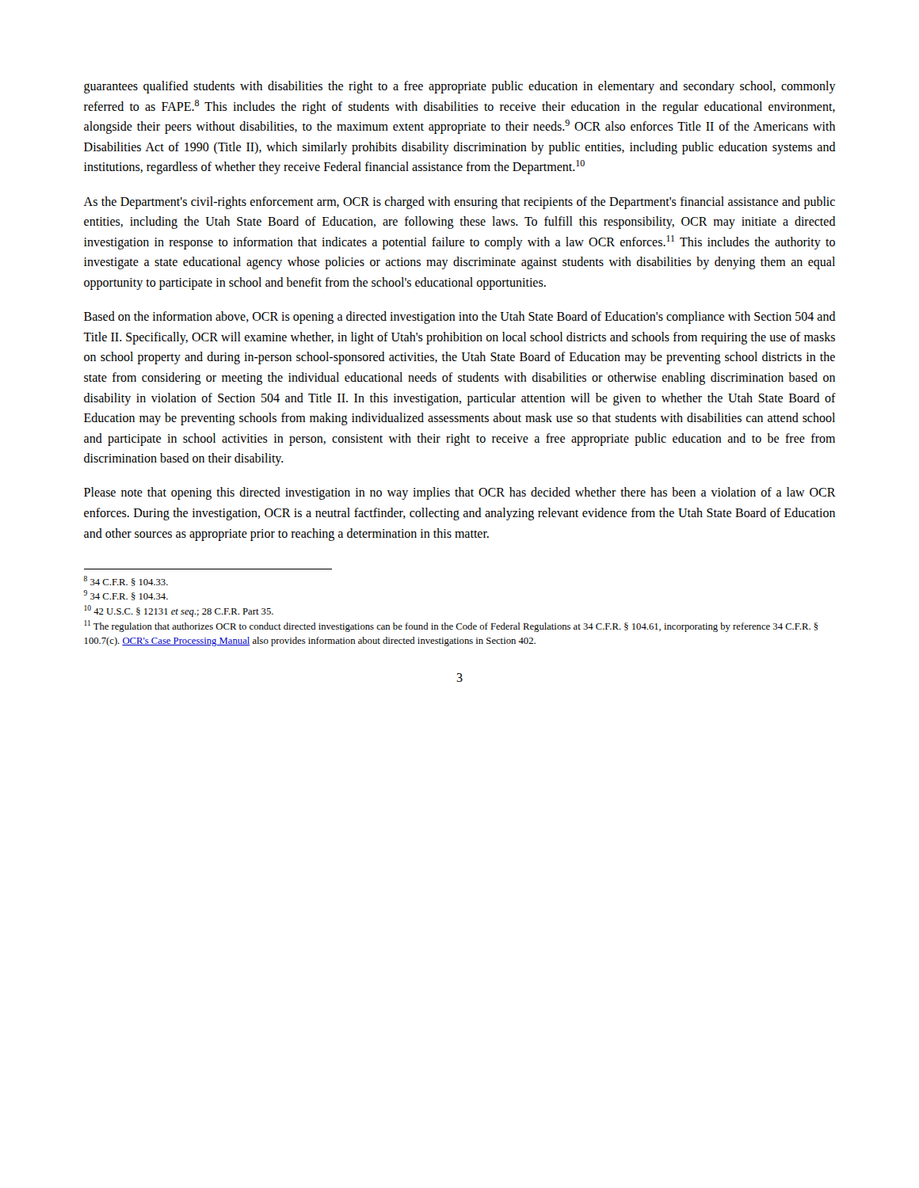guarantees qualified students with disabilities the right to a free appropriate public education in elementary and secondary school, commonly referred to as FAPE.8 This includes the right of students with disabilities to receive their education in the regular educational environment, alongside their peers without disabilities, to the maximum extent appropriate to their needs.9 OCR also enforces Title II of the Americans with Disabilities Act of 1990 (Title II), which similarly prohibits disability discrimination by public entities, including public education systems and institutions, regardless of whether they receive Federal financial assistance from the Department.10
As the Department's civil-rights enforcement arm, OCR is charged with ensuring that recipients of the Department's financial assistance and public entities, including the Utah State Board of Education, are following these laws. To fulfill this responsibility, OCR may initiate a directed investigation in response to information that indicates a potential failure to comply with a law OCR enforces.11 This includes the authority to investigate a state educational agency whose policies or actions may discriminate against students with disabilities by denying them an equal opportunity to participate in school and benefit from the school's educational opportunities.
Based on the information above, OCR is opening a directed investigation into the Utah State Board of Education's compliance with Section 504 and Title II. Specifically, OCR will examine whether, in light of Utah's prohibition on local school districts and schools from requiring the use of masks on school property and during in-person school-sponsored activities, the Utah State Board of Education may be preventing school districts in the state from considering or meeting the individual educational needs of students with disabilities or otherwise enabling discrimination based on disability in violation of Section 504 and Title II. In this investigation, particular attention will be given to whether the Utah State Board of Education may be preventing schools from making individualized assessments about mask use so that students with disabilities can attend school and participate in school activities in person, consistent with their right to receive a free appropriate public education and to be free from discrimination based on their disability.
Please note that opening this directed investigation in no way implies that OCR has decided whether there has been a violation of a law OCR enforces. During the investigation, OCR is a neutral factfinder, collecting and analyzing relevant evidence from the Utah State Board of Education and other sources as appropriate prior to reaching a determination in this matter.
8 34 C.F.R. § 104.33.
9 34 C.F.R. § 104.34.
10 42 U.S.C. § 12131 et seq.; 28 C.F.R. Part 35.
11 The regulation that authorizes OCR to conduct directed investigations can be found in the Code of Federal Regulations at 34 C.F.R. § 104.61, incorporating by reference 34 C.F.R. § 100.7(c). OCR's Case Processing Manual also provides information about directed investigations in Section 402.
3